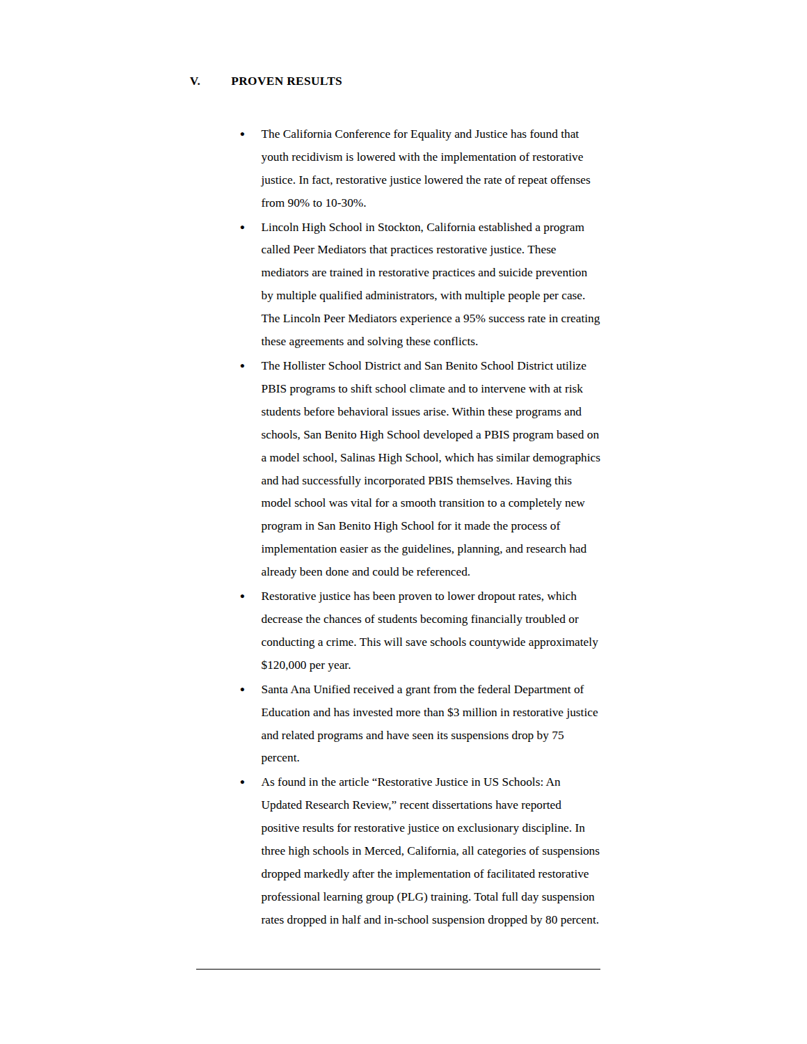V. PROVEN RESULTS
The California Conference for Equality and Justice has found that youth recidivism is lowered with the implementation of restorative justice. In fact, restorative justice lowered the rate of repeat offenses from 90% to 10-30%.
Lincoln High School in Stockton, California established a program called Peer Mediators that practices restorative justice. These mediators are trained in restorative practices and suicide prevention by multiple qualified administrators, with multiple people per case. The Lincoln Peer Mediators experience a 95% success rate in creating these agreements and solving these conflicts.
The Hollister School District and San Benito School District utilize PBIS programs to shift school climate and to intervene with at risk students before behavioral issues arise. Within these programs and schools, San Benito High School developed a PBIS program based on a model school, Salinas High School, which has similar demographics and had successfully incorporated PBIS themselves. Having this model school was vital for a smooth transition to a completely new program in San Benito High School for it made the process of implementation easier as the guidelines, planning, and research had already been done and could be referenced.
Restorative justice has been proven to lower dropout rates, which decrease the chances of students becoming financially troubled or conducting a crime. This will save schools countywide approximately $120,000 per year.
Santa Ana Unified received a grant from the federal Department of Education and has invested more than $3 million in restorative justice and related programs and have seen its suspensions drop by 75 percent.
As found in the article “Restorative Justice in US Schools: An Updated Research Review,” recent dissertations have reported positive results for restorative justice on exclusionary discipline. In three high schools in Merced, California, all categories of suspensions dropped markedly after the implementation of facilitated restorative professional learning group (PLG) training. Total full day suspension rates dropped in half and in-school suspension dropped by 80 percent.